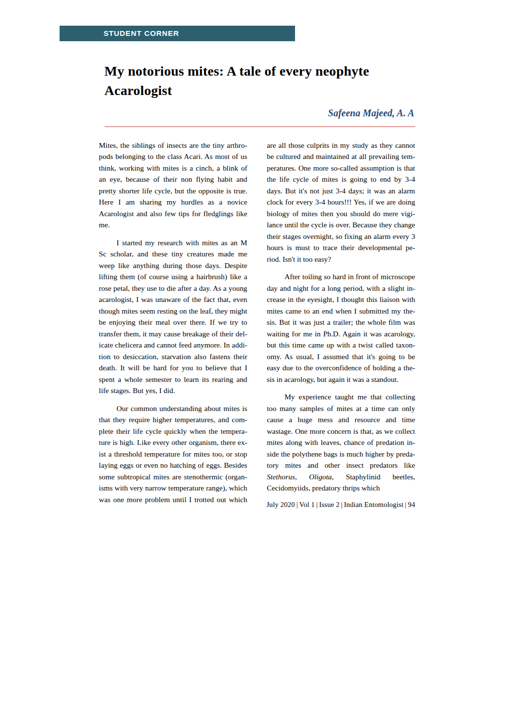STUDENT CORNER
My notorious mites: A tale of every neophyte Acarologist
Safeena Majeed, A. A
Mites, the siblings of insects are the tiny arthropods belonging to the class Acari. As most of us think, working with mites is a cinch, a blink of an eye, because of their non flying habit and pretty shorter life cycle, but the opposite is true. Here I am sharing my hurdles as a novice Acarologist and also few tips for fledglings like me.
I started my research with mites as an M Sc scholar, and these tiny creatures made me weep like anything during those days. Despite lifting them (of course using a hairbrush) like a rose petal, they use to die after a day. As a young acarologist, I was unaware of the fact that, even though mites seem resting on the leaf, they might be enjoying their meal over there. If we try to transfer them, it may cause breakage of their delicate chelicera and cannot feed anymore. In addition to desiccation, starvation also fastens their death. It will be hard for you to believe that I spent a whole semester to learn its rearing and life stages. But yes, I did.
Our common understanding about mites is that they require higher temperatures, and complete their life cycle quickly when the temperature is high. Like every other organism, there exist a threshold temperature for mites too, or stop laying eggs or even no hatching of eggs. Besides some subtropical mites are stenothermic (organisms with very narrow temperature range), which was one more problem until I trotted out which are all those culprits in my study as they cannot be cultured and maintained at all prevailing temperatures. One more so-called assumption is that the life cycle of mites is going to end by 3-4 days. But it's not just 3-4 days; it was an alarm clock for every 3-4 hours!!! Yes, if we are doing biology of mites then you should do mere vigilance until the cycle is over. Because they change their stages overnight, so fixing an alarm every 3 hours is must to trace their developmental period. Isn't it too easy?
After toiling so hard in front of microscope day and night for a long period, with a slight increase in the eyesight, I thought this liaison with mites came to an end when I submitted my thesis. But it was just a trailer; the whole film was waiting for me in Ph.D. Again it was acarology, but this time came up with a twist called taxonomy. As usual, I assumed that it's going to be easy due to the overconfidence of holding a thesis in acarology, but again it was a standout.
My experience taught me that collecting too many samples of mites at a time can only cause a huge mess and resource and time wastage. One more concern is that, as we collect mites along with leaves, chance of predation inside the polythene bags is much higher by predatory mites and other insect predators like Stethorus, Oligota, Staphylinid beetles, Cecidomyiids, predatory thrips which
July 2020|Vol 1|Issue 2|Indian Entomologist|94